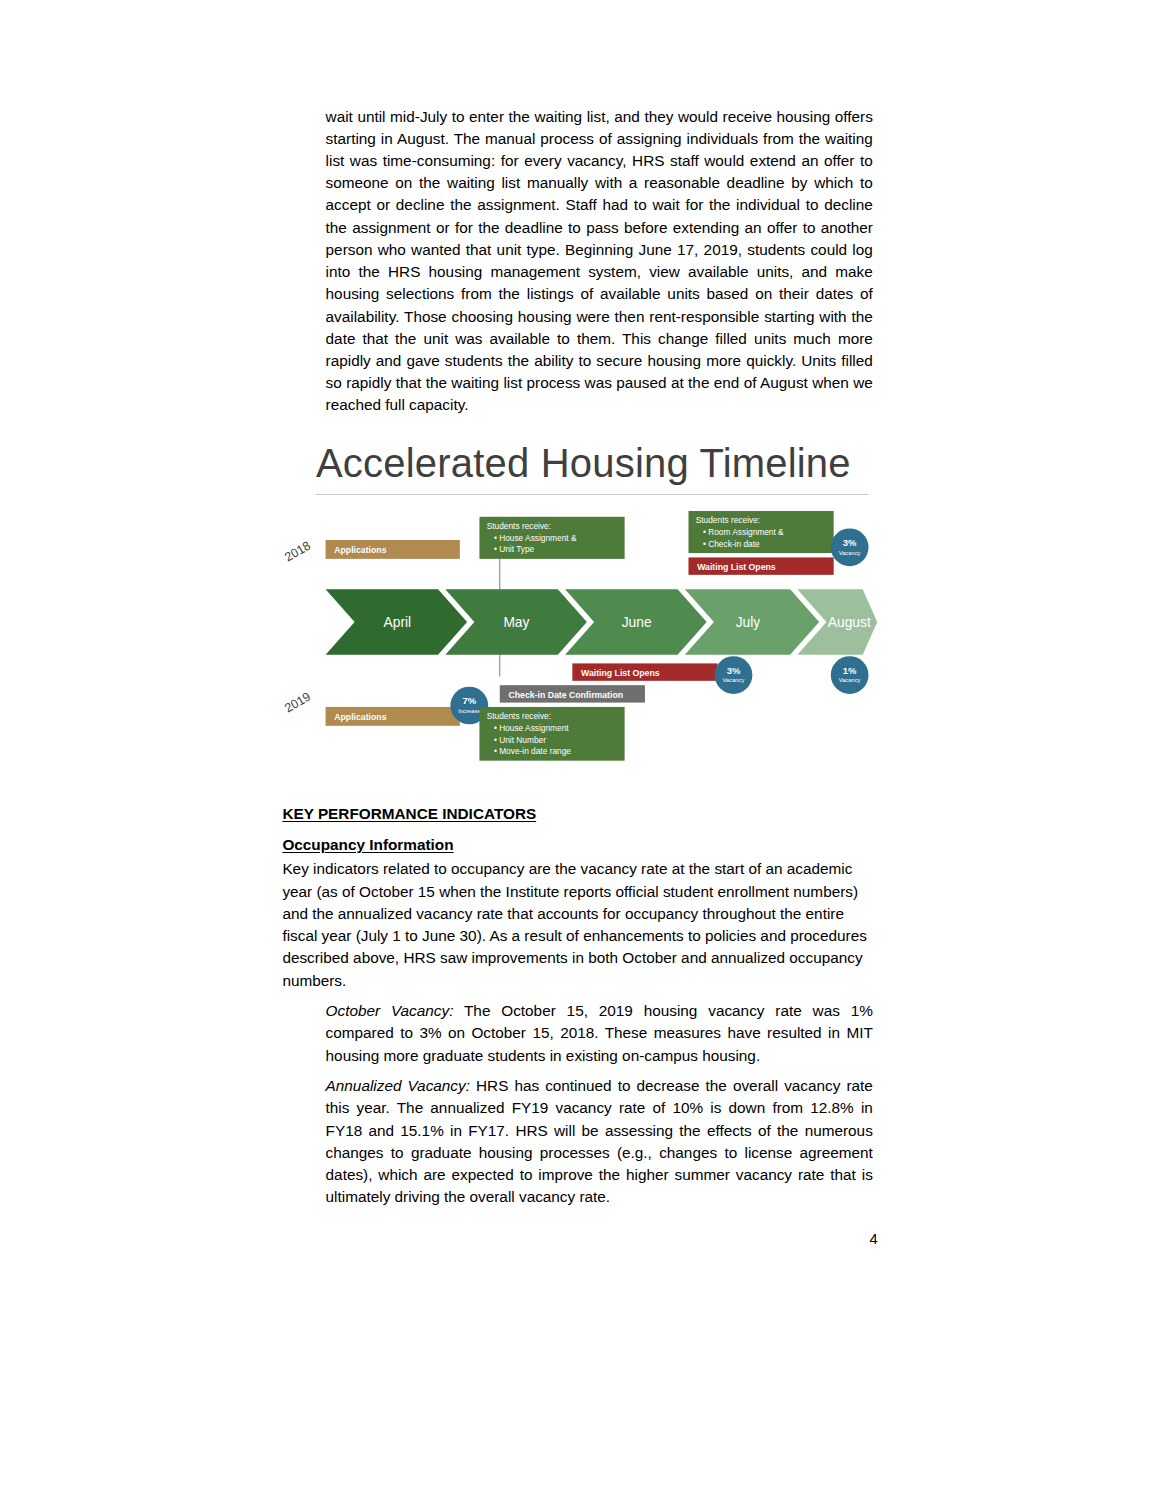wait until mid-July to enter the waiting list, and they would receive housing offers starting in August. The manual process of assigning individuals from the waiting list was time-consuming: for every vacancy, HRS staff would extend an offer to someone on the waiting list manually with a reasonable deadline by which to accept or decline the assignment. Staff had to wait for the individual to decline the assignment or for the deadline to pass before extending an offer to another person who wanted that unit type. Beginning June 17, 2019, students could log into the HRS housing management system, view available units, and make housing selections from the listings of available units based on their dates of availability. Those choosing housing were then rent-responsible starting with the date that the unit was available to them. This change filled units much more rapidly and gave students the ability to secure housing more quickly. Units filled so rapidly that the waiting list process was paused at the end of August when we reached full capacity.
Accelerated Housing Timeline
2018 2019 Applications Students receive: • House Assignment & • Unit Type Students receive: • Room Assignment & • Check-in date Waiting List Opens 3% Vacancy April May June July August Waiting List Opens 3% Vacancy 1% Vacancy Check-in Date Confirmation Applications 7% Increase Students receive: • House Assignment • Unit Number • Move-in date range
KEY PERFORMANCE INDICATORS
Occupancy Information
Key indicators related to occupancy are the vacancy rate at the start of an academic year (as of October 15 when the Institute reports official student enrollment numbers) and the annualized vacancy rate that accounts for occupancy throughout the entire fiscal year (July 1 to June 30). As a result of enhancements to policies and procedures described above, HRS saw improvements in both October and annualized occupancy numbers.
October Vacancy: The October 15, 2019 housing vacancy rate was 1% compared to 3% on October 15, 2018. These measures have resulted in MIT housing more graduate students in existing on-campus housing.
Annualized Vacancy: HRS has continued to decrease the overall vacancy rate this year. The annualized FY19 vacancy rate of 10% is down from 12.8% in FY18 and 15.1% in FY17. HRS will be assessing the effects of the numerous changes to graduate housing processes (e.g., changes to license agreement dates), which are expected to improve the higher summer vacancy rate that is ultimately driving the overall vacancy rate.
4